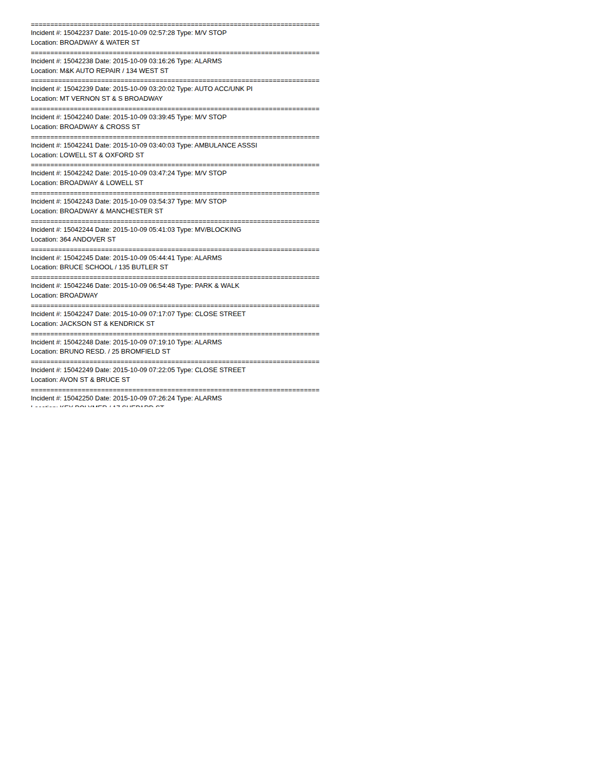==========================================================================
Incident #: 15042237 Date: 2015-10-09 02:57:28 Type: M/V STOP
Location: BROADWAY & WATER ST
==========================================================================
Incident #: 15042238 Date: 2015-10-09 03:16:26 Type: ALARMS
Location: M&K AUTO REPAIR / 134 WEST ST
==========================================================================
Incident #: 15042239 Date: 2015-10-09 03:20:02 Type: AUTO ACC/UNK PI
Location: MT VERNON ST & S BROADWAY
==========================================================================
Incident #: 15042240 Date: 2015-10-09 03:39:45 Type: M/V STOP
Location: BROADWAY & CROSS ST
==========================================================================
Incident #: 15042241 Date: 2015-10-09 03:40:03 Type: AMBULANCE ASSSI
Location: LOWELL ST & OXFORD ST
==========================================================================
Incident #: 15042242 Date: 2015-10-09 03:47:24 Type: M/V STOP
Location: BROADWAY & LOWELL ST
==========================================================================
Incident #: 15042243 Date: 2015-10-09 03:54:37 Type: M/V STOP
Location: BROADWAY & MANCHESTER ST
==========================================================================
Incident #: 15042244 Date: 2015-10-09 05:41:03 Type: MV/BLOCKING
Location: 364 ANDOVER ST
==========================================================================
Incident #: 15042245 Date: 2015-10-09 05:44:41 Type: ALARMS
Location: BRUCE SCHOOL / 135 BUTLER ST
==========================================================================
Incident #: 15042246 Date: 2015-10-09 06:54:48 Type: PARK & WALK
Location: BROADWAY
==========================================================================
Incident #: 15042247 Date: 2015-10-09 07:17:07 Type: CLOSE STREET
Location: JACKSON ST & KENDRICK ST
==========================================================================
Incident #: 15042248 Date: 2015-10-09 07:19:10 Type: ALARMS
Location: BRUNO RESD. / 25 BROMFIELD ST
==========================================================================
Incident #: 15042249 Date: 2015-10-09 07:22:05 Type: CLOSE STREET
Location: AVON ST & BRUCE ST
==========================================================================
Incident #: 15042250 Date: 2015-10-09 07:26:24 Type: ALARMS
Location: KEY POLYMER / 17 SHEPARD ST